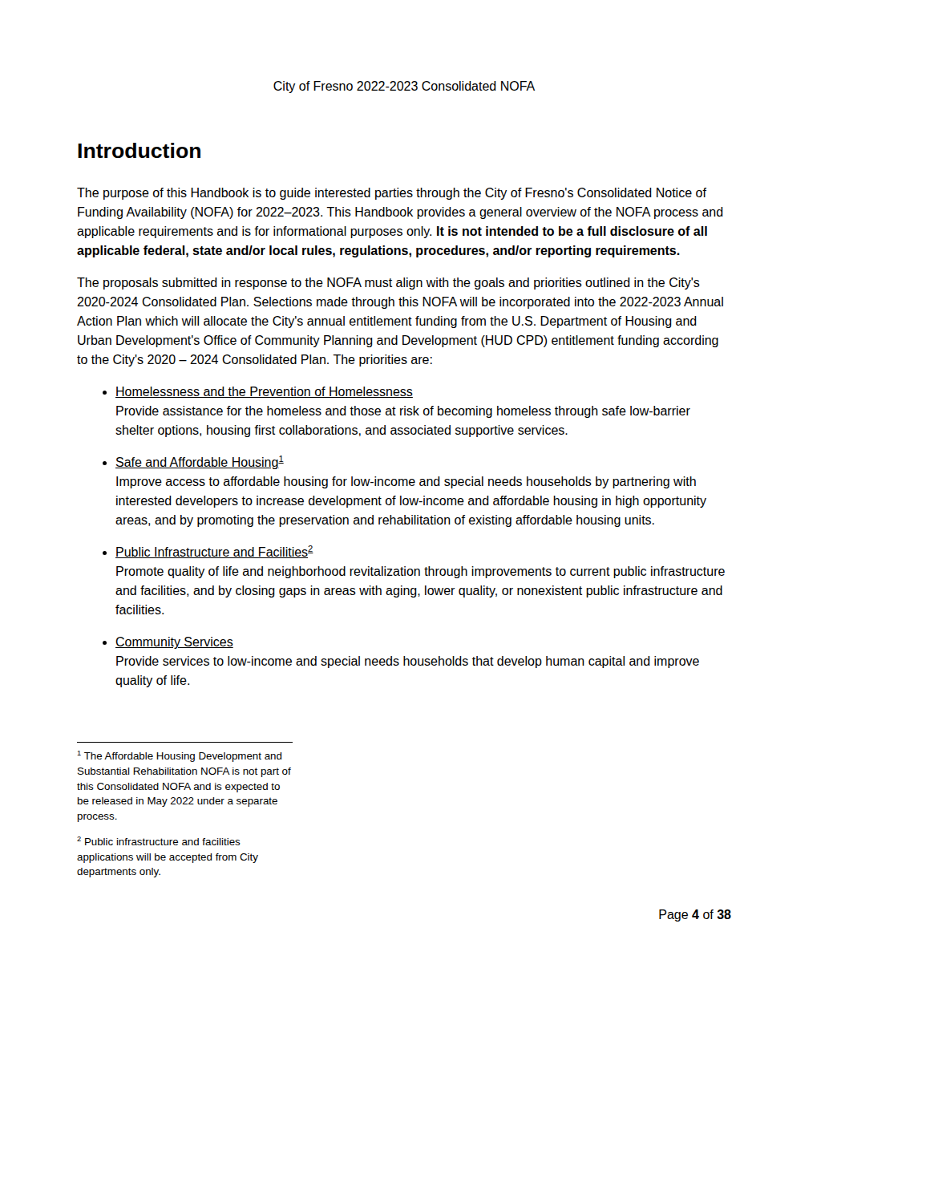City of Fresno 2022-2023 Consolidated NOFA
Introduction
The purpose of this Handbook is to guide interested parties through the City of Fresno's Consolidated Notice of Funding Availability (NOFA) for 2022–2023. This Handbook provides a general overview of the NOFA process and applicable requirements and is for informational purposes only. It is not intended to be a full disclosure of all applicable federal, state and/or local rules, regulations, procedures, and/or reporting requirements.
The proposals submitted in response to the NOFA must align with the goals and priorities outlined in the City's 2020-2024 Consolidated Plan. Selections made through this NOFA will be incorporated into the 2022-2023 Annual Action Plan which will allocate the City's annual entitlement funding from the U.S. Department of Housing and Urban Development's Office of Community Planning and Development (HUD CPD) entitlement funding according to the City's 2020 – 2024 Consolidated Plan. The priorities are:
Homelessness and the Prevention of Homelessness
Provide assistance for the homeless and those at risk of becoming homeless through safe low-barrier shelter options, housing first collaborations, and associated supportive services.
Safe and Affordable Housing1
Improve access to affordable housing for low-income and special needs households by partnering with interested developers to increase development of low-income and affordable housing in high opportunity areas, and by promoting the preservation and rehabilitation of existing affordable housing units.
Public Infrastructure and Facilities2
Promote quality of life and neighborhood revitalization through improvements to current public infrastructure and facilities, and by closing gaps in areas with aging, lower quality, or nonexistent public infrastructure and facilities.
Community Services
Provide services to low-income and special needs households that develop human capital and improve quality of life.
1 The Affordable Housing Development and Substantial Rehabilitation NOFA is not part of this Consolidated NOFA and is expected to be released in May 2022 under a separate process.
2 Public infrastructure and facilities applications will be accepted from City departments only.
Page 4 of 38